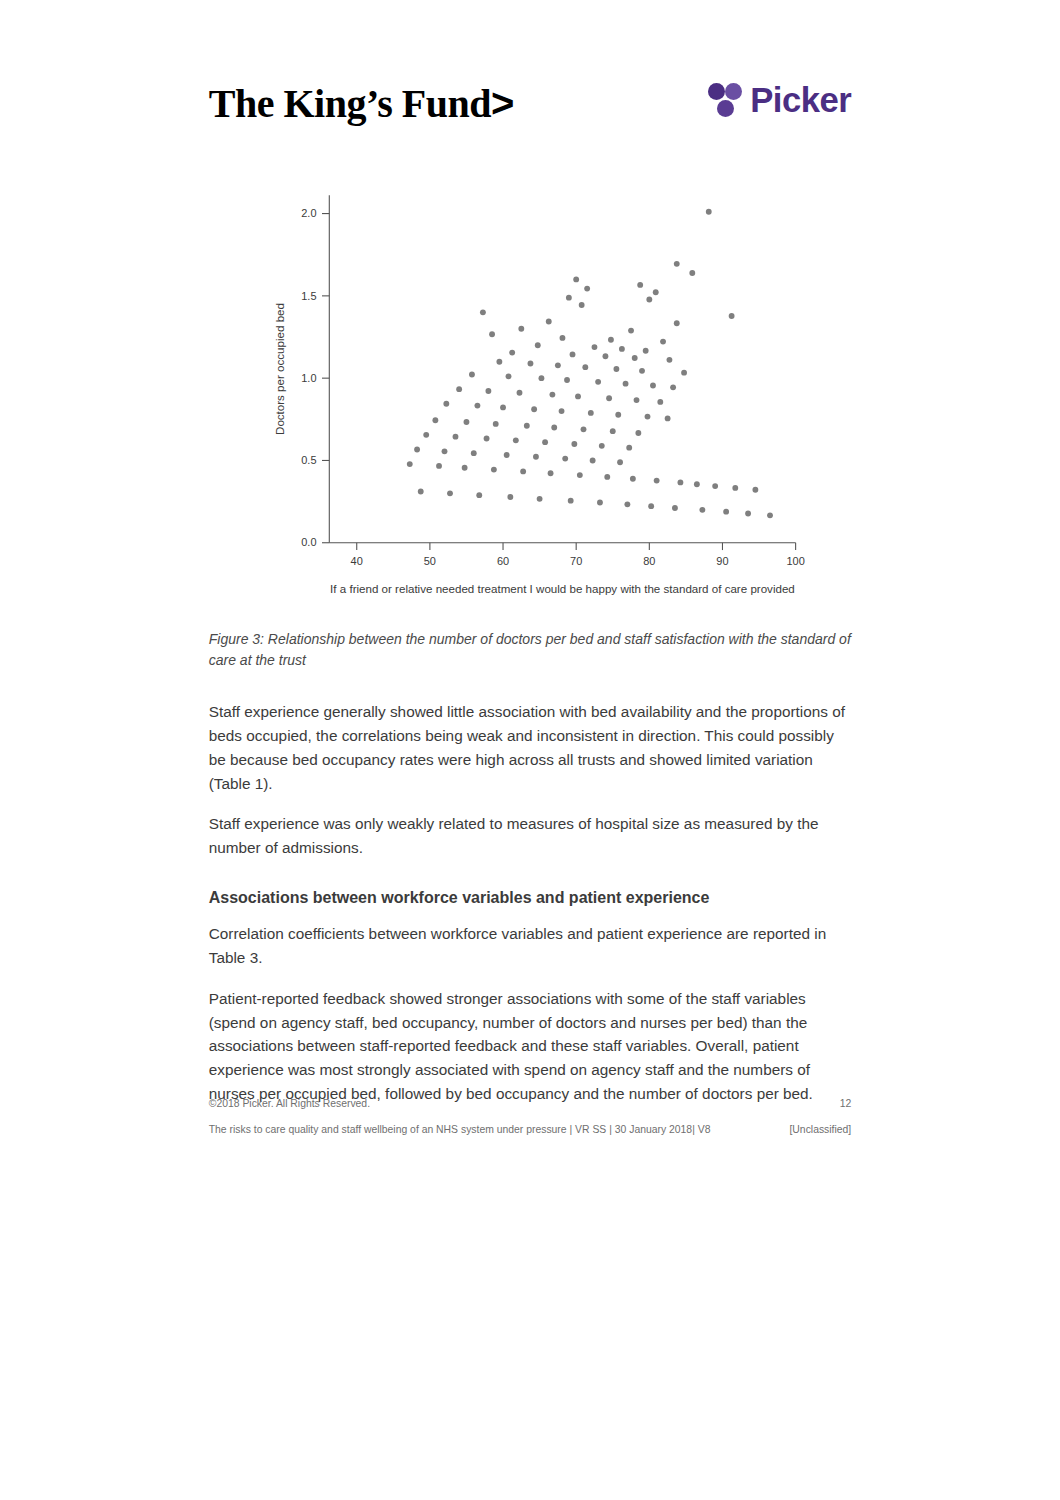The King’s Fund>
Picker
2.0 1.5 1.0 0.5 0.0 40 50 60 70 80 90 100 Doctors per occupied bed If a friend or relative needed treatment I would be happy with the standard of care provided
Figure 3: Relationship between the number of doctors per bed and staff satisfaction with the standard of care at the trust
Staff experience generally showed little association with bed availability and the proportions of beds occupied, the correlations being weak and inconsistent in direction. This could possibly be because bed occupancy rates were high across all trusts and showed limited variation (Table 1).
Staff experience was only weakly related to measures of hospital size as measured by the number of admissions.
Associations between workforce variables and patient experience
Correlation coefficients between workforce variables and patient experience are reported in Table 3.
Patient-reported feedback showed stronger associations with some of the staff variables (spend on agency staff, bed occupancy, number of doctors and nurses per bed) than the associations between staff-reported feedback and these staff variables. Overall, patient experience was most strongly associated with spend on agency staff and the numbers of nurses per occupied bed, followed by bed occupancy and the number of doctors per bed.
©2018 Picker. All Rights Reserved. 12
The risks to care quality and staff wellbeing of an NHS system under pressure | VR SS | 30 January 2018| V8 [Unclassified]